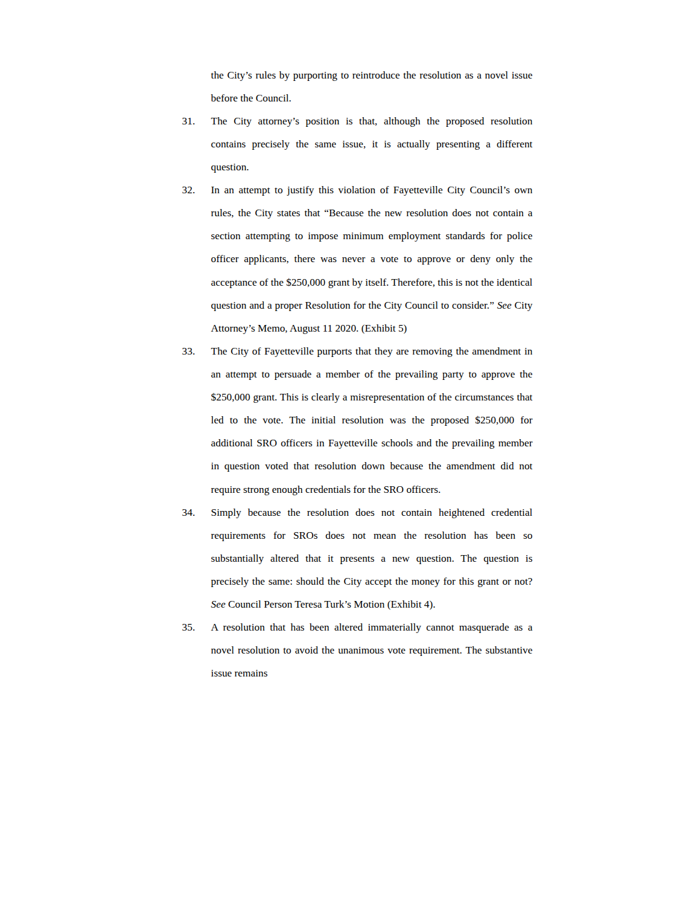the City’s rules by purporting to reintroduce the resolution as a novel issue before the Council.
The City attorney’s position is that, although the proposed resolution contains precisely the same issue, it is actually presenting a different question.
In an attempt to justify this violation of Fayetteville City Council’s own rules, the City states that “Because the new resolution does not contain a section attempting to impose minimum employment standards for police officer applicants, there was never a vote to approve or deny only the acceptance of the $250,000 grant by itself. Therefore, this is not the identical question and a proper Resolution for the City Council to consider.” See City Attorney’s Memo, August 11 2020. (Exhibit 5)
The City of Fayetteville purports that they are removing the amendment in an attempt to persuade a member of the prevailing party to approve the $250,000 grant. This is clearly a misrepresentation of the circumstances that led to the vote. The initial resolution was the proposed $250,000 for additional SRO officers in Fayetteville schools and the prevailing member in question voted that resolution down because the amendment did not require strong enough credentials for the SRO officers.
Simply because the resolution does not contain heightened credential requirements for SROs does not mean the resolution has been so substantially altered that it presents a new question. The question is precisely the same: should the City accept the money for this grant or not? See Council Person Teresa Turk’s Motion (Exhibit 4).
A resolution that has been altered immaterially cannot masquerade as a novel resolution to avoid the unanimous vote requirement. The substantive issue remains